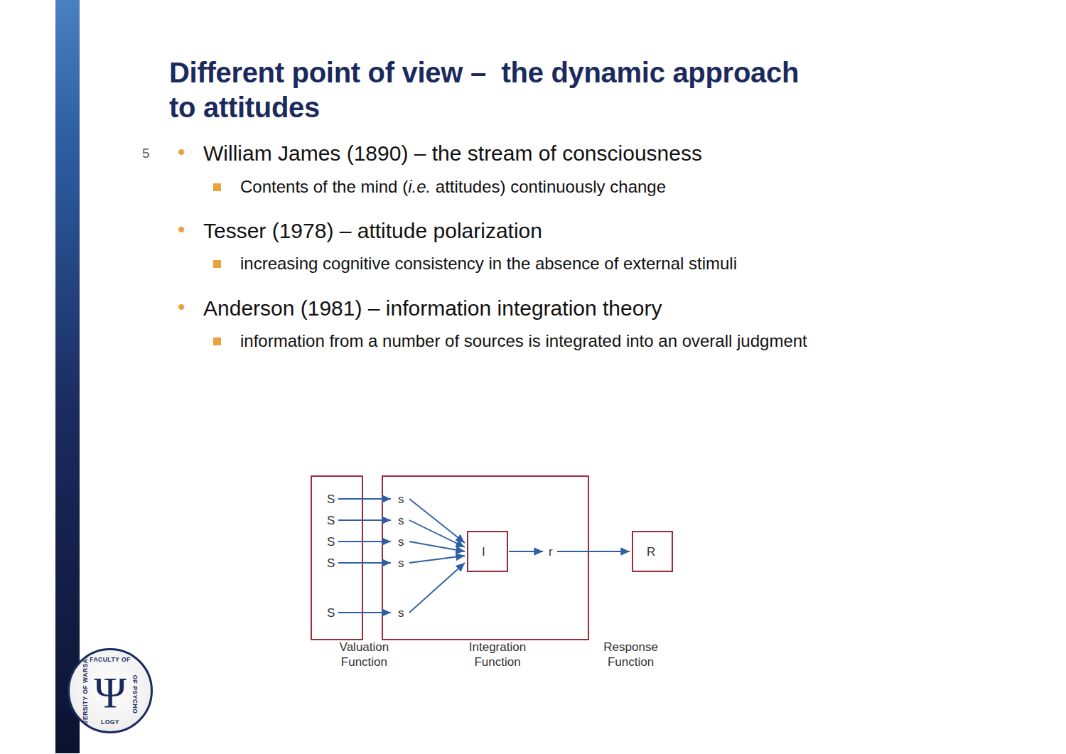Different point of view – the dynamic approach
to attitudes
5
William James (1890) – the stream of consciousness
Contents of the mind (i.e. attitudes) continuously change
Tesser (1978) – attitude polarization
increasing cognitive consistency in the absence of external stimuli
Anderson (1981) – information integration theory
information from a number of sources is integrated into an overall judgment
S S S S S s s s s s I r R
Valuation
Function
Integration
Function
Response
Function
FACULTY OF LOGY UNIVERSITY OF WARSAW OF PSYCHO
Ψ